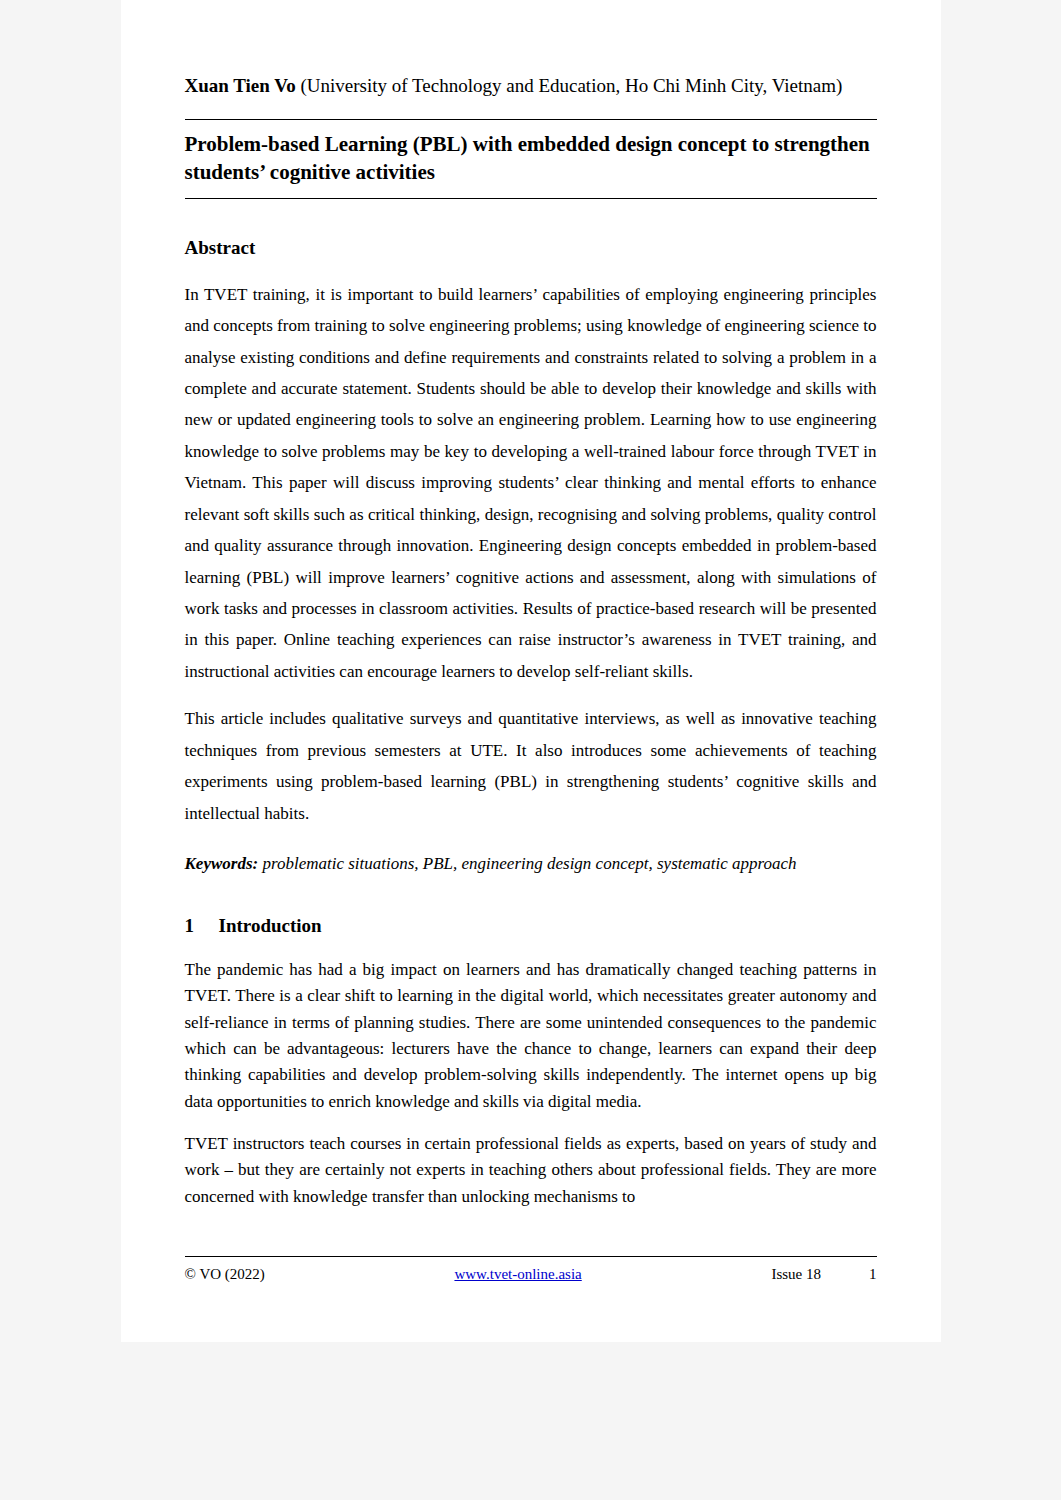Xuan Tien Vo (University of Technology and Education, Ho Chi Minh City, Vietnam)
Problem-based Learning (PBL) with embedded design concept to strengthen students’ cognitive activities
Abstract
In TVET training, it is important to build learners’ capabilities of employing engineering principles and concepts from training to solve engineering problems; using knowledge of engineering science to analyse existing conditions and define requirements and constraints related to solving a problem in a complete and accurate statement. Students should be able to develop their knowledge and skills with new or updated engineering tools to solve an engineering problem. Learning how to use engineering knowledge to solve problems may be key to developing a well-trained labour force through TVET in Vietnam. This paper will discuss improving students’ clear thinking and mental efforts to enhance relevant soft skills such as critical thinking, design, recognising and solving problems, quality control and quality assurance through innovation. Engineering design concepts embedded in problem-based learning (PBL) will improve learners’ cognitive actions and assessment, along with simulations of work tasks and processes in classroom activities. Results of practice-based research will be presented in this paper. Online teaching experiences can raise instructor’s awareness in TVET training, and instructional activities can encourage learners to develop self-reliant skills.
This article includes qualitative surveys and quantitative interviews, as well as innovative teaching techniques from previous semesters at UTE. It also introduces some achievements of teaching experiments using problem-based learning (PBL) in strengthening students’ cognitive skills and intellectual habits.
Keywords: problematic situations, PBL, engineering design concept, systematic approach
1 Introduction
The pandemic has had a big impact on learners and has dramatically changed teaching patterns in TVET. There is a clear shift to learning in the digital world, which necessitates greater autonomy and self-reliance in terms of planning studies. There are some unintended consequences to the pandemic which can be advantageous: lecturers have the chance to change, learners can expand their deep thinking capabilities and develop problem-solving skills independently. The internet opens up big data opportunities to enrich knowledge and skills via digital media.
TVET instructors teach courses in certain professional fields as experts, based on years of study and work – but they are certainly not experts in teaching others about professional fields. They are more concerned with knowledge transfer than unlocking mechanisms to
© VO (2022) www.tvet-online.asia Issue 18 1